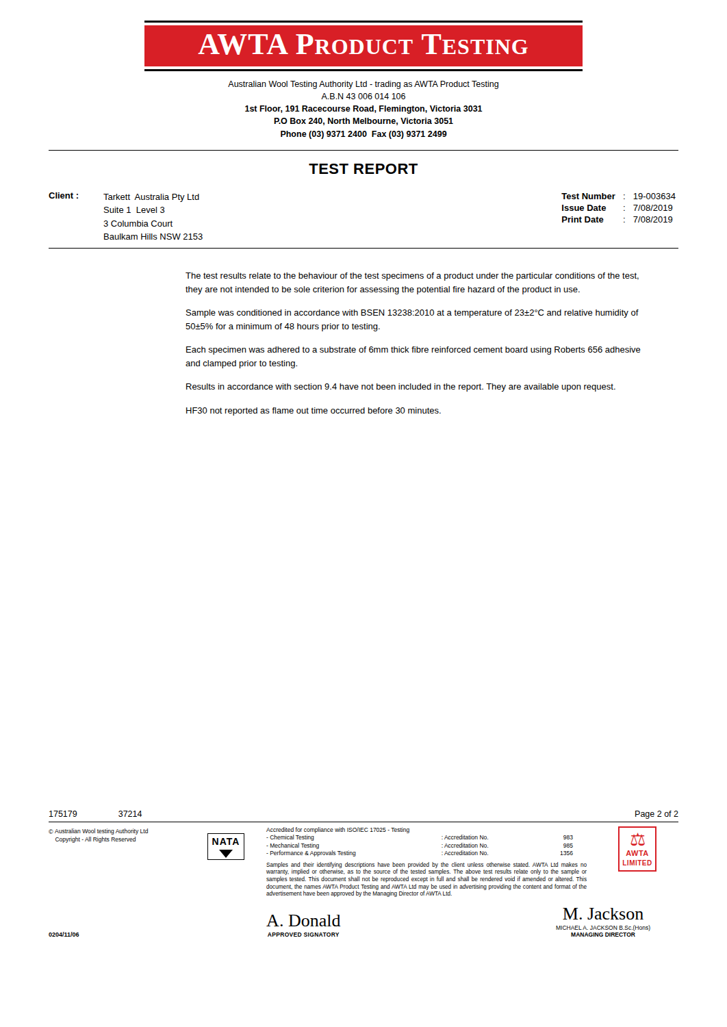AWTA PRODUCT TESTING
Australian Wool Testing Authority Ltd - trading as AWTA Product Testing
A.B.N 43 006 014 106
1st Floor, 191 Racecourse Road, Flemington, Victoria 3031
P.O Box 240, North Melbourne, Victoria 3051
Phone (03) 9371 2400 Fax (03) 9371 2499
TEST REPORT
Client :
Tarkett Australia Pty Ltd
Suite 1 Level 3
3 Columbia Court
Baulkam Hills NSW 2153
| Test Number | : | 19-003634 |
| Issue Date | : | 7/08/2019 |
| Print Date | : | 7/08/2019 |
The test results relate to the behaviour of the test specimens of a product under the particular conditions of the test, they are not intended to be sole criterion for assessing the potential fire hazard of the product in use.
Sample was conditioned in accordance with BSEN 13238:2010 at a temperature of 23±2°C and relative humidity of 50±5% for a minimum of 48 hours prior to testing.
Each specimen was adhered to a substrate of 6mm thick fibre reinforced cement board using Roberts 656 adhesive and clamped prior to testing.
Results in accordance with section 9.4 have not been included in the report. They are available upon request.
HF30 not reported as flame out time occurred before 30 minutes.
17517937214
Page 2 of 2
© Australian Wool testing Authority Ltd
Copyright - All Rights Reserved
NATA
| Accredited for compliance with ISO/IEC 17025 - Testing |
| - Chemical Testing | : Accreditation No. | 983 |
| - Mechanical Testing | : Accreditation No. | 985 |
| - Performance & Approvals Testing | : Accreditation No. | 1356 |
Samples and their identifying descriptions have been provided by the client unless otherwise stated. AWTA Ltd makes no warranty, implied or otherwise, as to the source of the tested samples. The above test results relate only to the sample or samples tested. This document shall not be reproduced except in full and shall be rendered void if amended or altered. This document, the names AWTA Product Testing and AWTA Ltd may be used in advertising providing the content and format of the advertisement have been approved by the Managing Director of AWTA Ltd.
⚖
AWTA
LIMITED
0204/11/06
A. Donald
APPROVED SIGNATORY
M. Jackson
MICHAEL A. JACKSON B.Sc.(Hons)
MANAGING DIRECTOR